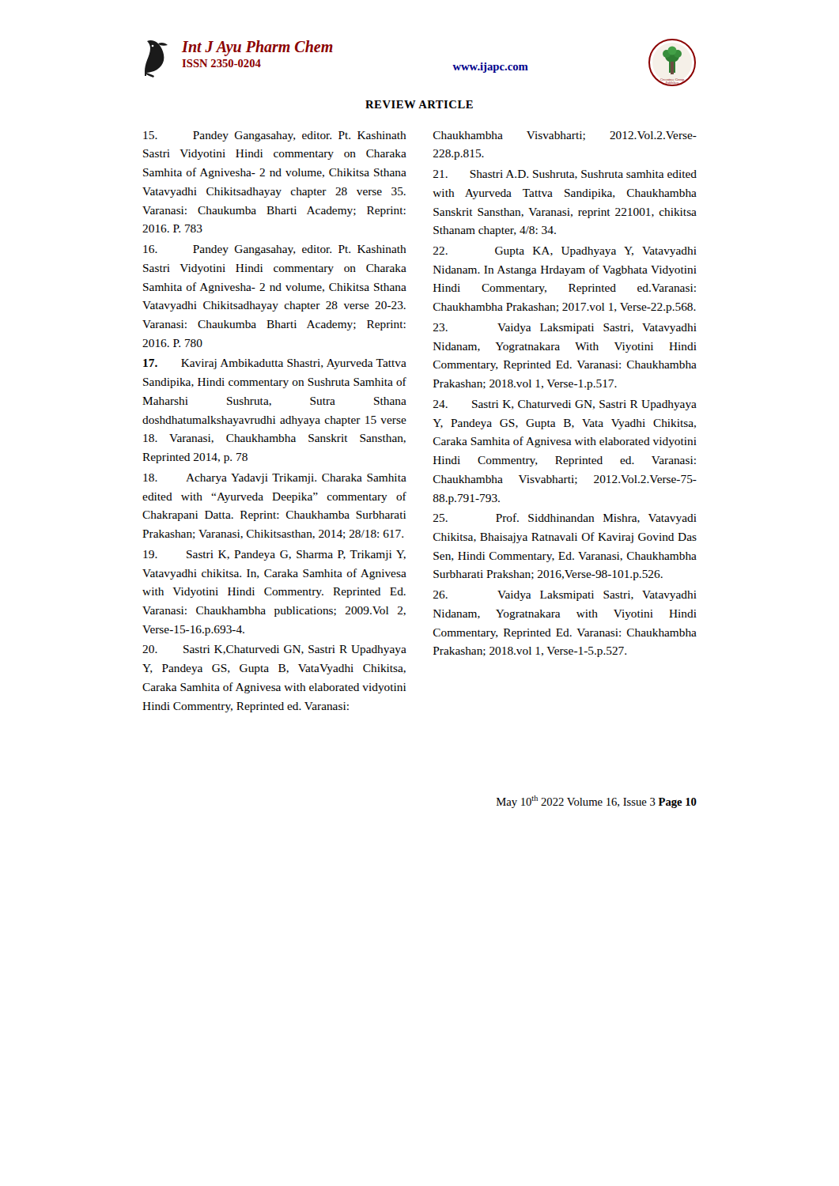Int J Ayu Pharm Chem
ISSN 2350-0204
www.ijapc.com
Greentree Group Publishers
REVIEW ARTICLE
15. Pandey Gangasahay, editor. Pt. Kashinath Sastri Vidyotini Hindi commentary on Charaka Samhita of Agnivesha- 2 nd volume, Chikitsa Sthana Vatavyadhi Chikitsadhayay chapter 28 verse 35. Varanasi: Chaukumba Bharti Academy; Reprint: 2016. P. 783
16. Pandey Gangasahay, editor. Pt. Kashinath Sastri Vidyotini Hindi commentary on Charaka Samhita of Agnivesha- 2 nd volume, Chikitsa Sthana Vatavyadhi Chikitsadhayay chapter 28 verse 20-23. Varanasi: Chaukumba Bharti Academy; Reprint: 2016. P. 780
17. Kaviraj Ambikadutta Shastri, Ayurveda Tattva Sandipika, Hindi commentary on Sushruta Samhita of Maharshi Sushruta, Sutra Sthana doshdhatumalkshayavrudhi adhyaya chapter 15 verse 18. Varanasi, Chaukhambha Sanskrit Sansthan, Reprinted 2014, p. 78
18. Acharya Yadavji Trikamji. Charaka Samhita edited with “Ayurveda Deepika” commentary of Chakrapani Datta. Reprint: Chaukhamba Surbharati Prakashan; Varanasi, Chikitsasthan, 2014; 28/18: 617.
19. Sastri K, Pandeya G, Sharma P, Trikamji Y, Vatavyadhi chikitsa. In, Caraka Samhita of Agnivesa with Vidyotini Hindi Commentry. Reprinted Ed. Varanasi: Chaukhambha publications; 2009.Vol 2, Verse-15-16.p.693-4.
20. Sastri K,Chaturvedi GN, Sastri R Upadhyaya Y, Pandeya GS, Gupta B, VataVyadhi Chikitsa, Caraka Samhita of Agnivesa with elaborated vidyotini Hindi Commentry, Reprinted ed. Varanasi:
Chaukhambha Visvabharti; 2012.Vol.2.Verse-228.p.815.
21. Shastri A.D. Sushruta, Sushruta samhita edited with Ayurveda Tattva Sandipika, Chaukhambha Sanskrit Sansthan, Varanasi, reprint 221001, chikitsa Sthanam chapter, 4/8: 34.
22. Gupta KA, Upadhyaya Y, Vatavyadhi Nidanam. In Astanga Hrdayam of Vagbhata Vidyotini Hindi Commentary, Reprinted ed.Varanasi: Chaukhambha Prakashan; 2017.vol 1, Verse-22.p.568.
23. Vaidya Laksmipati Sastri, Vatavyadhi Nidanam, Yogratnakara With Viyotini Hindi Commentary, Reprinted Ed. Varanasi: Chaukhambha Prakashan; 2018.vol 1, Verse-1.p.517.
24. Sastri K, Chaturvedi GN, Sastri R Upadhyaya Y, Pandeya GS, Gupta B, Vata Vyadhi Chikitsa, Caraka Samhita of Agnivesa with elaborated vidyotini Hindi Commentry, Reprinted ed. Varanasi: Chaukhambha Visvabharti; 2012.Vol.2.Verse-75-88.p.791-793.
25. Prof. Siddhinandan Mishra, Vatavyadi Chikitsa, Bhaisajya Ratnavali Of Kaviraj Govind Das Sen, Hindi Commentary, Ed. Varanasi, Chaukhambha Surbharati Prakshan; 2016,Verse-98-101.p.526.
26. Vaidya Laksmipati Sastri, Vatavyadhi Nidanam, Yogratnakara with Viyotini Hindi Commentary, Reprinted Ed. Varanasi: Chaukhambha Prakashan; 2018.vol 1, Verse-1-5.p.527.
May 10th 2022 Volume 16, Issue 3 Page 10